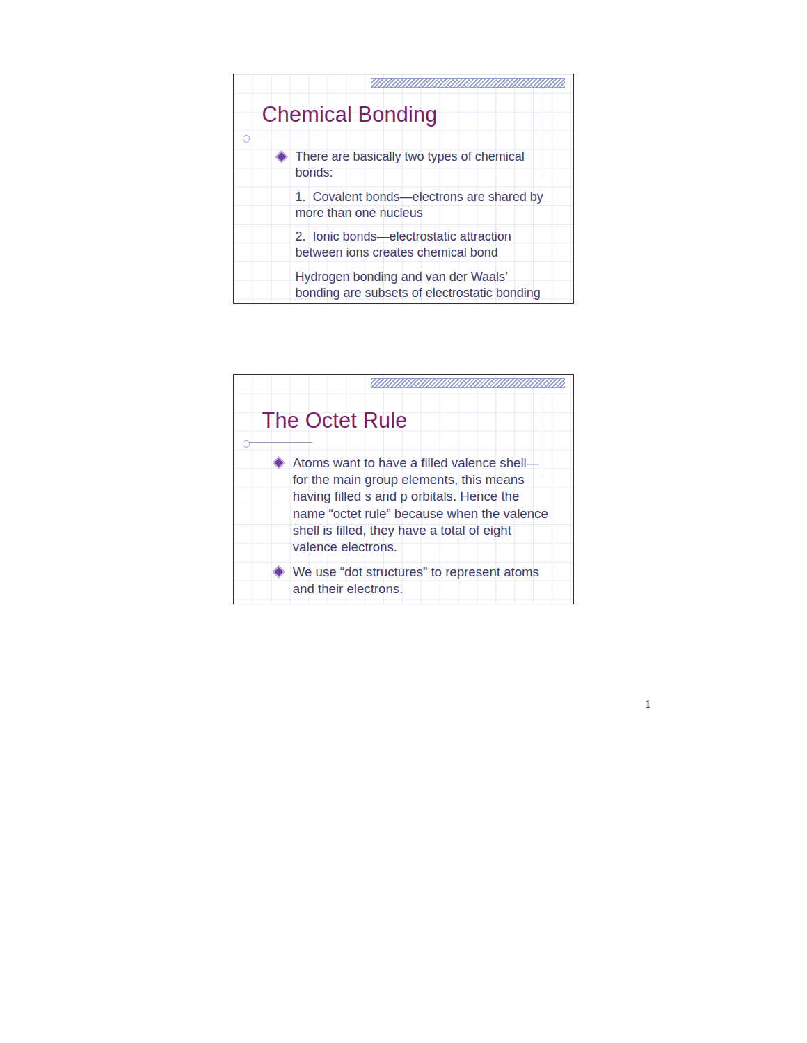Chemical Bonding
There are basically two types of chemical bonds:
1. Covalent bonds—electrons are shared by more than one nucleus
2. Ionic bonds—electrostatic attraction between ions creates chemical bond
Hydrogen bonding and van der Waals’ bonding are subsets of electrostatic bonding
The Octet Rule
Atoms want to have a filled valence shell—for the main group elements, this means having filled s and p orbitals. Hence the name “octet rule” because when the valence shell is filled, they have a total of eight valence electrons.
We use “dot structures” to represent atoms and their electrons.
1